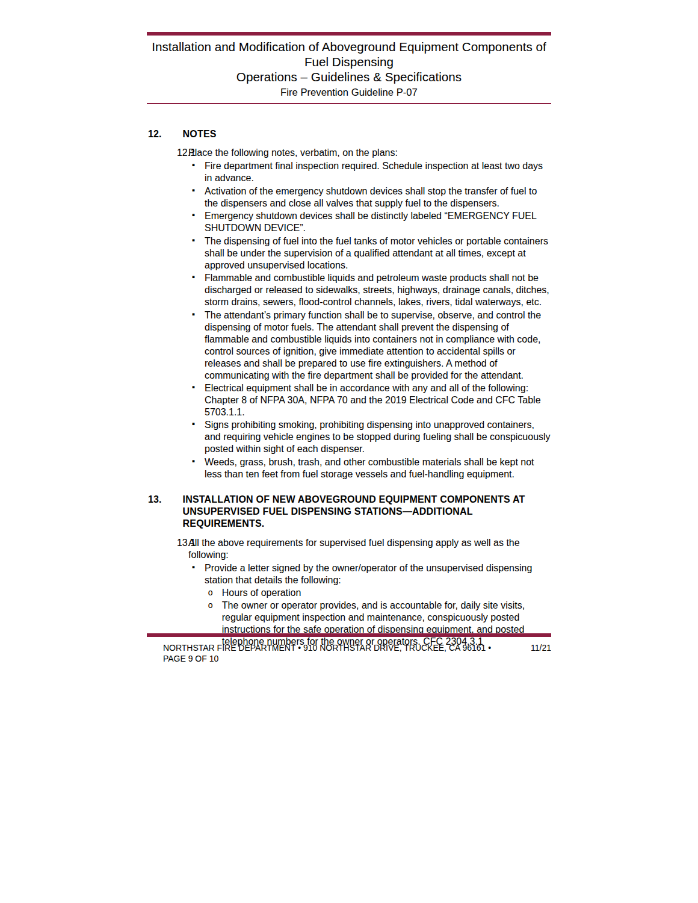Installation and Modification of Aboveground Equipment Components of Fuel Dispensing
Operations – Guidelines & Specifications
Fire Prevention Guideline P-07
12.
NOTES
12.1
Place the following notes, verbatim, on the plans:
Fire department final inspection required. Schedule inspection at least two days in advance.
Activation of the emergency shutdown devices shall stop the transfer of fuel to the dispensers and close all valves that supply fuel to the dispensers.
Emergency shutdown devices shall be distinctly labeled “EMERGENCY FUEL SHUTDOWN DEVICE”.
The dispensing of fuel into the fuel tanks of motor vehicles or portable containers shall be under the supervision of a qualified attendant at all times, except at approved unsupervised locations.
Flammable and combustible liquids and petroleum waste products shall not be discharged or released to sidewalks, streets, highways, drainage canals, ditches, storm drains, sewers, flood-control channels, lakes, rivers, tidal waterways, etc.
The attendant’s primary function shall be to supervise, observe, and control the dispensing of motor fuels. The attendant shall prevent the dispensing of flammable and combustible liquids into containers not in compliance with code, control sources of ignition, give immediate attention to accidental spills or releases and shall be prepared to use fire extinguishers. A method of communicating with the fire department shall be provided for the attendant.
Electrical equipment shall be in accordance with any and all of the following: Chapter 8 of NFPA 30A, NFPA 70 and the 2019 Electrical Code and CFC Table 5703.1.1.
Signs prohibiting smoking, prohibiting dispensing into unapproved containers, and requiring vehicle engines to be stopped during fueling shall be conspicuously posted within sight of each dispenser.
Weeds, grass, brush, trash, and other combustible materials shall be kept not less than ten feet from fuel storage vessels and fuel-handling equipment.
13.
INSTALLATION OF NEW ABOVEGROUND EQUIPMENT COMPONENTS AT UNSUPERVISED FUEL DISPENSING STATIONS—ADDITIONAL REQUIREMENTS.
13.1
All the above requirements for supervised fuel dispensing apply as well as the following:
Provide a letter signed by the owner/operator of the unsupervised dispensing station that details the following:
Hours of operation
The owner or operator provides, and is accountable for, daily site visits, regular equipment inspection and maintenance, conspicuously posted instructions for the safe operation of dispensing equipment, and posted telephone numbers for the owner or operators. CFC 2304.3.1
NORTHSTAR FIRE DEPARTMENT • 910 NORTHSTAR DRIVE, TRUCKEE, CA 96161 • PAGE 9 OF 10 11/21